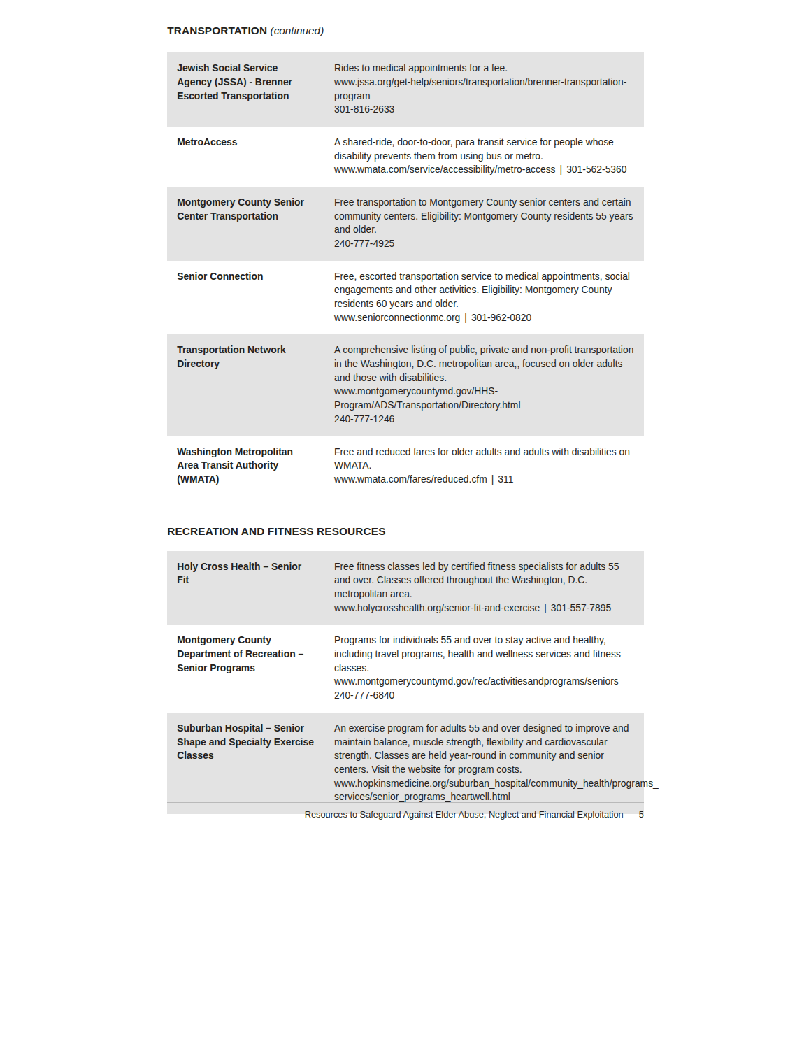Transportation (continued)
| Jewish Social Service Agency (JSSA) - Brenner Escorted Transportation | Rides to medical appointments for a fee. www.jssa.org/get-help/seniors/transportation/brenner-transportation-program 301-816-2633 |
| MetroAccess | A shared-ride, door-to-door, para transit service for people whose disability prevents them from using bus or metro. www.wmata.com/service/accessibility/metro-access / 301-562-5360 |
| Montgomery County Senior Center Transportation | Free transportation to Montgomery County senior centers and certain community centers. Eligibility: Montgomery County residents 55 years and older. 240-777-4925 |
| Senior Connection | Free, escorted transportation service to medical appointments, social engagements and other activities. Eligibility: Montgomery County residents 60 years and older. www.seniorconnectionmc.org / 301-962-0820 |
| Transportation Network Directory | A comprehensive listing of public, private and non-profit transportation in the Washington, D.C. metropolitan area,, focused on older adults and those with disabilities. www.montgomerycountymd.gov/HHS-Program/ADS/Transportation/Directory.html 240-777-1246 |
| Washington Metropolitan Area Transit Authority (WMATA) | Free and reduced fares for older adults and adults with disabilities on WMATA. www.wmata.com/fares/reduced.cfm / 311 |
Recreation and Fitness Resources
| Holy Cross Health – Senior Fit | Free fitness classes led by certified fitness specialists for adults 55 and over. Classes offered throughout the Washington, D.C. metropolitan area. www.holycrosshealth.org/senior-fit-and-exercise / 301-557-7895 |
| Montgomery County Department of Recreation – Senior Programs | Programs for individuals 55 and over to stay active and healthy, including travel programs, health and wellness services and fitness classes. www.montgomerycountymd.gov/rec/activitiesandprograms/seniors 240-777-6840 |
| Suburban Hospital – Senior Shape and Specialty Exercise Classes | An exercise program for adults 55 and over designed to improve and maintain balance, muscle strength, flexibility and cardiovascular strength. Classes are held year-round in community and senior centers. Visit the website for program costs. www.hopkinsmedicine.org/suburban_hospital/community_health/programs_ services/senior_programs_heartwell.html |
Resources to Safeguard Against Elder Abuse, Neglect and Financial Exploitation5